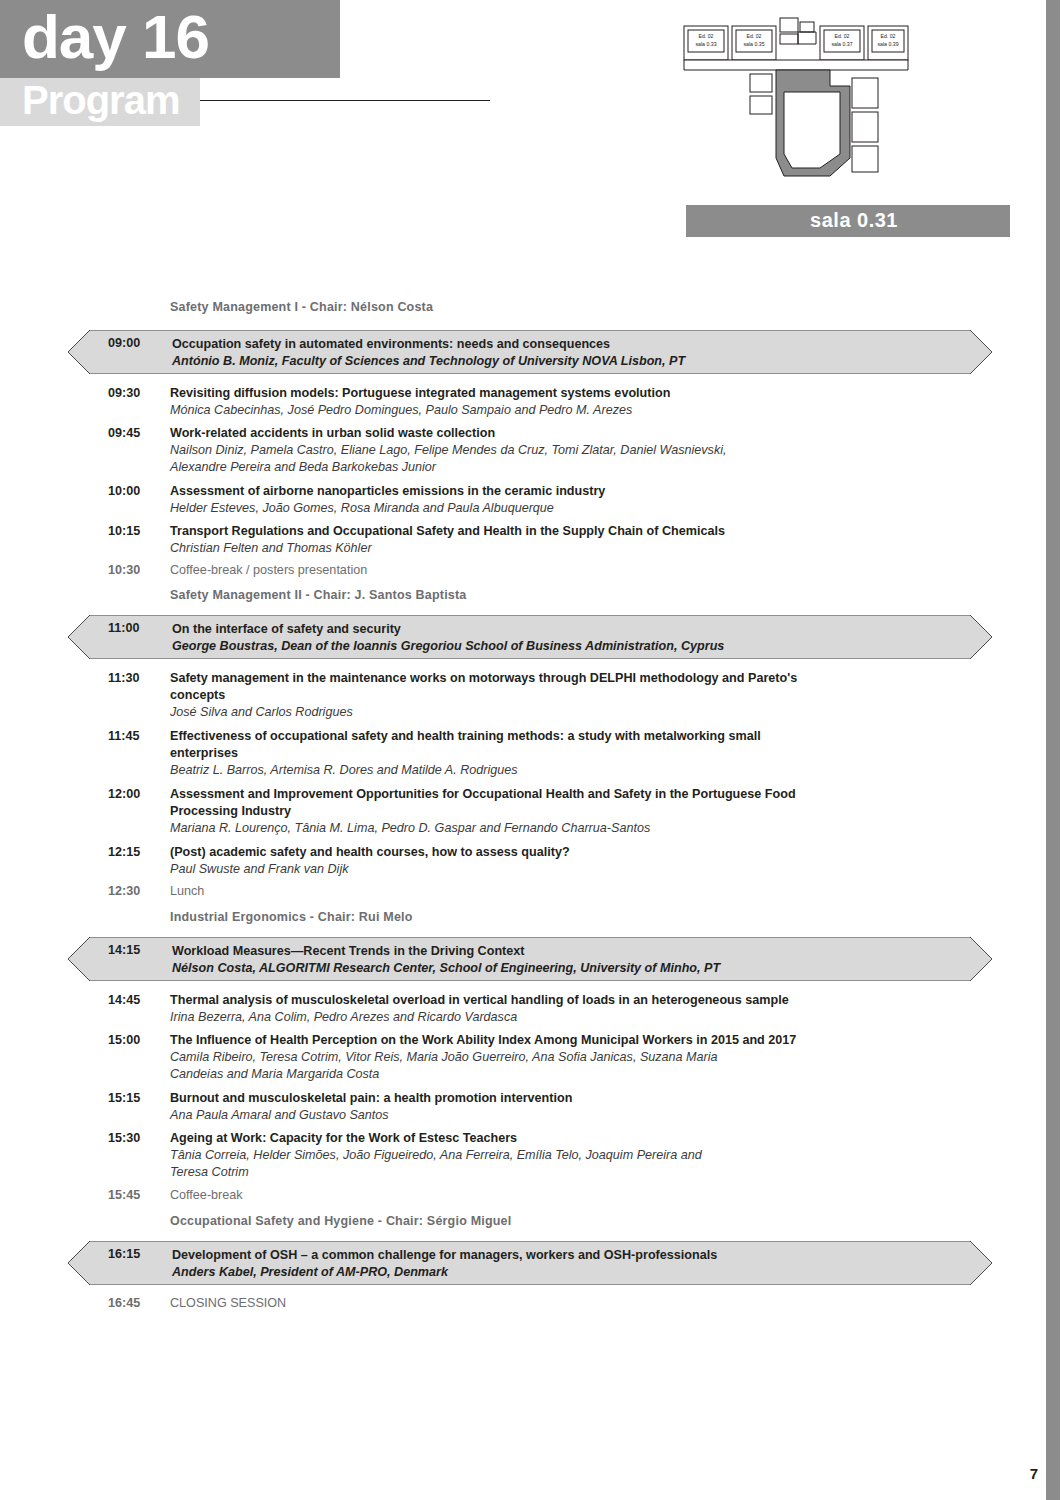day 16
Program
Ed. 02 sala 0.33 Ed. 02 sala 0.35 Ed. 02 sala 0.37 Ed. 02 sala 0.39 Ed. 01 sala 0.31
sala 0.31
Safety Management I - Chair: Nélson Costa
09:00
Occupation safety in automated environments: needs and consequences
António B. Moniz, Faculty of Sciences and Technology of University NOVA Lisbon, PT
09:30
Revisiting diffusion models: Portuguese integrated management systems evolution
Mónica Cabecinhas, José Pedro Domingues, Paulo Sampaio and Pedro M. Arezes
09:45
Work-related accidents in urban solid waste collection
Nailson Diniz, Pamela Castro, Eliane Lago, Felipe Mendes da Cruz, Tomi Zlatar, Daniel Wasnievski,
Alexandre Pereira and Beda Barkokebas Junior
10:00
Assessment of airborne nanoparticles emissions in the ceramic industry
Helder Esteves, João Gomes, Rosa Miranda and Paula Albuquerque
10:15
Transport Regulations and Occupational Safety and Health in the Supply Chain of Chemicals
Christian Felten and Thomas Köhler
10:30
Coffee-break / posters presentation
Safety Management II - Chair: J. Santos Baptista
11:00
On the interface of safety and security
George Boustras, Dean of the Ioannis Gregoriou School of Business Administration, Cyprus
11:30
Safety management in the maintenance works on motorways through DELPHI methodology and Pareto's
concepts
José Silva and Carlos Rodrigues
11:45
Effectiveness of occupational safety and health training methods: a study with metalworking small
enterprises
Beatriz L. Barros, Artemisa R. Dores and Matilde A. Rodrigues
12:00
Assessment and Improvement Opportunities for Occupational Health and Safety in the Portuguese Food
Processing Industry
Mariana R. Lourenço, Tânia M. Lima, Pedro D. Gaspar and Fernando Charrua-Santos
12:15
(Post) academic safety and health courses, how to assess quality?
Paul Swuste and Frank van Dijk
12:30
Lunch
Industrial Ergonomics - Chair: Rui Melo
14:15
Workload Measures—Recent Trends in the Driving Context
Nélson Costa, ALGORITMI Research Center, School of Engineering, University of Minho, PT
14:45
Thermal analysis of musculoskeletal overload in vertical handling of loads in an heterogeneous sample
Irina Bezerra, Ana Colim, Pedro Arezes and Ricardo Vardasca
15:00
The Influence of Health Perception on the Work Ability Index Among Municipal Workers in 2015 and 2017
Camila Ribeiro, Teresa Cotrim, Vitor Reis, Maria João Guerreiro, Ana Sofia Janicas, Suzana Maria
Candeias and Maria Margarida Costa
15:15
Burnout and musculoskeletal pain: a health promotion intervention
Ana Paula Amaral and Gustavo Santos
15:30
Ageing at Work: Capacity for the Work of Estesc Teachers
Tânia Correia, Helder Simões, João Figueiredo, Ana Ferreira, Emília Telo, Joaquim Pereira and
Teresa Cotrim
15:45
Coffee-break
Occupational Safety and Hygiene - Chair: Sérgio Miguel
16:15
Development of OSH – a common challenge for managers, workers and OSH-professionals
Anders Kabel, President of AM-PRO, Denmark
16:45
CLOSING SESSION
7